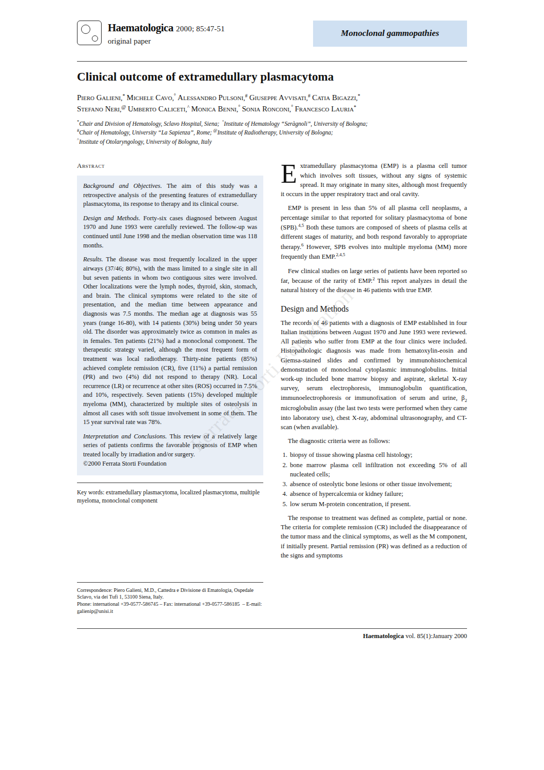Haematologica 2000; 85:47-51
original paper
Monoclonal gammopathies
Clinical outcome of extramedullary plasmacytoma
Piero Galieni,* Michele Cavo,° Alessandro Pulsoni,# Giuseppe Avvisati,# Catia Bigazzi,*
Stefano Neri,@ Umberto Caliceti,^ Monica Benni,° Sonia Ronconi,° Francesco Lauria*
*Chair and Division of Hematology, Sclavo Hospital, Siena; °Institute of Hematology “Seràgnoli”, University of Bologna;
#Chair of Hematology, University “La Sapienza”, Rome; @Institute of Radiotherapy, University of Bologna;
^Institute of Otolaryngology, University of Bologna, Italy
Ferrata Storti Foundation
Abstract
Background and Objectives. The aim of this study was a retrospective analysis of the presenting features of extramedullary plasmacytoma, its response to therapy and its clinical course.
Design and Methods. Forty-six cases diagnosed between August 1970 and June 1993 were carefully reviewed. The follow-up was continued until June 1998 and the median observation time was 118 months.
Results. The disease was most frequently localized in the upper airways (37/46; 80%), with the mass limited to a single site in all but seven patients in whom two contiguous sites were involved. Other localizations were the lymph nodes, thyroid, skin, stomach, and brain. The clinical symptoms were related to the site of presentation, and the median time between appearance and diagnosis was 7.5 months. The median age at diagnosis was 55 years (range 16-80), with 14 patients (30%) being under 50 years old. The disorder was approximately twice as common in males as in females. Ten patients (21%) had a monoclonal component. The therapeutic strategy varied, although the most frequent form of treatment was local radiotherapy. Thirty-nine patients (85%) achieved complete remission (CR), five (11%) a partial remission (PR) and two (4%) did not respond to therapy (NR). Local recurrence (LR) or recurrence at other sites (ROS) occurred in 7.5% and 10%, respectively. Seven patients (15%) developed multiple myeloma (MM), characterized by multiple sites of osteolysis in almost all cases with soft tissue involvement in some of them. The 15 year survival rate was 78%.
Interpretation and Conclusions. This review of a relatively large series of patients confirms the favorable prognosis of EMP when treated locally by irradiation and/or surgery.
©2000 Ferrata Storti Foundation
Key words: extramedullary plasmacytoma, localized plasmacytoma, multiple myeloma, monoclonal component
Correspondence: Piero Galieni, M.D., Cattedra e Divisione di Ematologia, Ospedale Sclavo, via dei Tufi 1, 53100 Siena, Italy.
Phone: international +39-0577-586745 – Fax: international +39-0577-586185 – E-mail: galienip@unisi.it
Extramedullary plasmacytoma (EMP) is a plasma cell tumor which involves soft tissues, without any signs of systemic spread. It may originate in many sites, although most frequently it occurs in the upper respiratory tract and oral cavity.
EMP is present in less than 5% of all plasma cell neoplasms, a percentage similar to that reported for solitary plasmacytoma of bone (SPB).4,5 Both these tumors are composed of sheets of plasma cells at different stages of maturity, and both respond favorably to appropriate therapy.6 However, SPB evolves into multiple myeloma (MM) more frequently than EMP.2,4,5
Few clinical studies on large series of patients have been reported so far, because of the rarity of EMP.2 This report analyzes in detail the natural history of the disease in 46 patients with true EMP.
Design and Methods
The records of 46 patients with a diagnosis of EMP established in four Italian institutions between August 1970 and June 1993 were reviewed. All patients who suffer from EMP at the four clinics were included. Histopathologic diagnosis was made from hematoxylin-eosin and Giemsa-stained slides and confirmed by immunohistochemical demonstration of monoclonal cytoplasmic immunoglobulins. Initial work-up included bone marrow biopsy and aspirate, skeletal X-ray survey, serum electrophoresis, immunoglobulin quantification, immunoelectrophoresis or immunofixation of serum and urine, β2 microglobulin assay (the last two tests were performed when they came into laboratory use), chest X-ray, abdominal ultrasonography, and CT-scan (when available).
The diagnostic criteria were as follows:
biopsy of tissue showing plasma cell histology;
bone marrow plasma cell infiltration not exceeding 5% of all nucleated cells;
absence of osteolytic bone lesions or other tissue involvement;
absence of hypercalcemia or kidney failure;
low serum M-protein concentration, if present.
The response to treatment was defined as complete, partial or none. The criteria for complete remission (CR) included the disappearance of the tumor mass and the clinical symptoms, as well as the M component, if initially present. Partial remission (PR) was defined as a reduction of the signs and symptoms
Haematologica vol. 85(1):January 2000